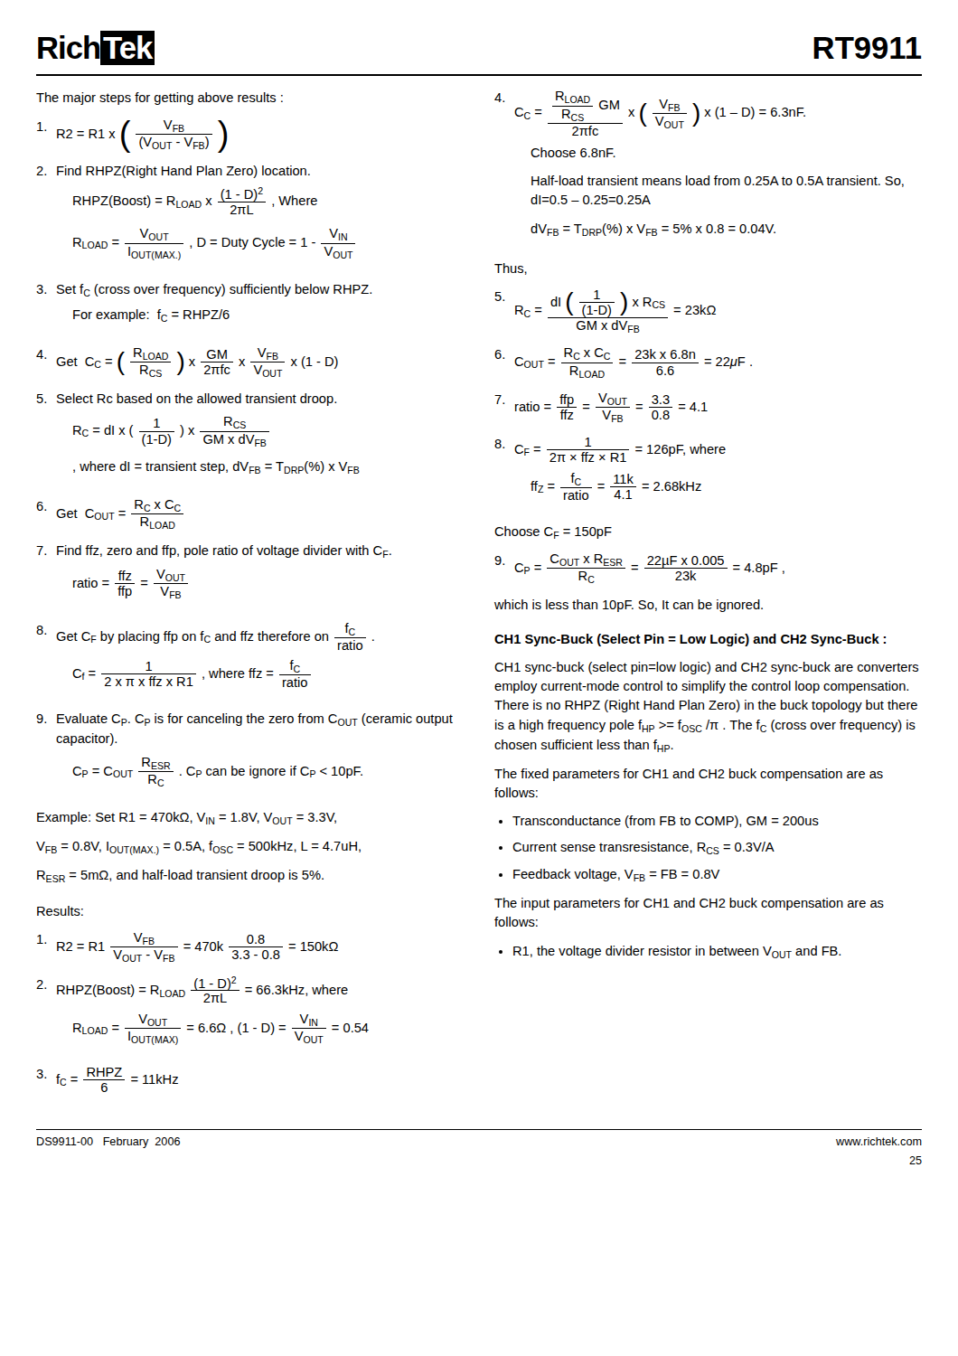RichTek
RT9911
The major steps for getting above results :
1. R2 = R1 x ( VFB(VOUT - VFB) )
2. Find RHPZ(Right Hand Plan Zero) location.
RHPZ(Boost) = RLOAD x (1 - D)22πL , Where
RLOAD = VOUT IOUT(MAX.) , D = Duty Cycle = 1 - VIN VOUT
3. Set fC (cross over frequency) sufficiently below RHPZ.
For example: fC = RHPZ/6
4. Get CC = ( RLOAD RCS ) x GM 2πfc x VFB VOUT x (1 - D)
5. Select Rc based on the allowed transient droop.
RC = dI x ( 1(1-D) ) x RCS GM x dVFB
, where dI = transient step, dVFB = TDRP(%) x VFB
6. Get COUT = RC x CC RLOAD
7. Find ffz, zero and ffp, pole ratio of voltage divider with CF.
ratio = ffz ffp = VOUT VFB
8. Get CF by placing ffp on fC and ffz therefore on fC ratio .
Cf = 12 x π x ffz x R1 , where ffz = fC ratio
9. Evaluate CP. CP is for canceling the zero from COUT (ceramic output capacitor).
CP = COUT RESR RC . CP can be ignore if CP < 10pF.
Example: Set R1 = 470kΩ, VIN = 1.8V, VOUT = 3.3V,
VFB = 0.8V, IOUT(MAX.) = 0.5A, fOSC = 500kHz, L = 4.7uH,
RESR = 5mΩ, and half-load transient droop is 5%.
Results:
1. R2 = R1 VFB VOUT - VFB = 470k 0.83.3 - 0.8 = 150kΩ
2. RHPZ(Boost) = RLOAD (1 - D)22πL = 66.3kHz, where
RLOAD = VOUT IOUT(MAX) = 6.6Ω , (1 - D) = VIN VOUT = 0.54
3. fC = RHPZ 6 = 11kHz
4. CC = RLOAD RCS GM 2πfc x ( VFB VOUT ) x (1 – D) = 6.3nF.
Choose 6.8nF.
Half-load transient means load from 0.25A to 0.5A transient. So, dI=0.5 – 0.25=0.25A
dVFB = TDRP(%) x VFB = 5% x 0.8 = 0.04V.
Thus,
5. RC = dI ( 1(1-D) ) x RCS GM x dVFB = 23kΩ
6. COUT = RC x CC RLOAD = 23k x 6.8n 6.6 = 22μ F .
7. ratio = ffp ffz = VOUT VFB = 3.30.8 = 4.1
8. CF = 12π × ffz × R1 = 126pF, where
ffZ = fC ratio = 11k 4.1 = 2.68kHz
Choose CF = 150pF
9. CP = COUT x RESR RC = 22µF x 0.00523k = 4.8pF ,
which is less than 10pF. So, It can be ignored.
CH1 Sync-Buck (Select Pin = Low Logic) and CH2 Sync-Buck :
CH1 sync-buck (select pin=low logic) and CH2 sync-buck are converters employ current-mode control to simplify the control loop compensation. There is no RHPZ (Right Hand Plan Zero) in the buck topology but there is a high frequency pole fHP >= fOSC /π . The fC (cross over frequency) is chosen sufficient less than fHP.
The fixed parameters for CH1 and CH2 buck compensation are as follows:
Transconductance (from FB to COMP), GM = 200us
Current sense transresistance, RCS = 0.3V/A
Feedback voltage, VFB = FB = 0.8V
The input parameters for CH1 and CH2 buck compensation are as follows:
R1, the voltage divider resistor in between VOUT and FB.
DS9911-00 February 2006
www.richtek.com
25